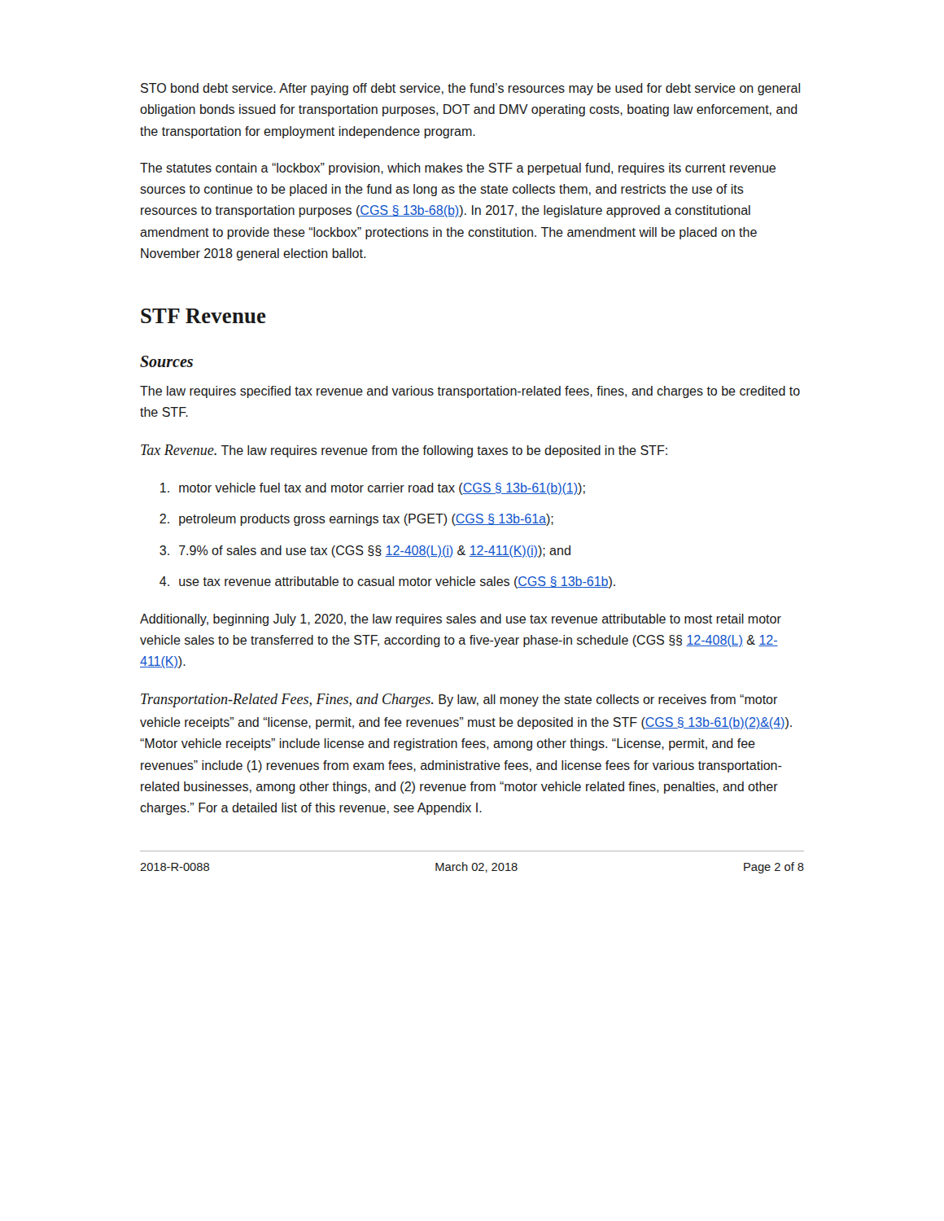STO bond debt service. After paying off debt service, the fund’s resources may be used for debt service on general obligation bonds issued for transportation purposes, DOT and DMV operating costs, boating law enforcement, and the transportation for employment independence program.
The statutes contain a “lockbox” provision, which makes the STF a perpetual fund, requires its current revenue sources to continue to be placed in the fund as long as the state collects them, and restricts the use of its resources to transportation purposes (CGS § 13b-68(b)). In 2017, the legislature approved a constitutional amendment to provide these “lockbox” protections in the constitution. The amendment will be placed on the November 2018 general election ballot.
STF Revenue
Sources
The law requires specified tax revenue and various transportation-related fees, fines, and charges to be credited to the STF.
Tax Revenue. The law requires revenue from the following taxes to be deposited in the STF:
motor vehicle fuel tax and motor carrier road tax (CGS § 13b-61(b)(1));
petroleum products gross earnings tax (PGET) (CGS § 13b-61a);
7.9% of sales and use tax (CGS §§ 12-408(L)(i) & 12-411(K)(i)); and
use tax revenue attributable to casual motor vehicle sales (CGS § 13b-61b).
Additionally, beginning July 1, 2020, the law requires sales and use tax revenue attributable to most retail motor vehicle sales to be transferred to the STF, according to a five-year phase-in schedule (CGS §§ 12-408(L) & 12-411(K)).
Transportation-Related Fees, Fines, and Charges. By law, all money the state collects or receives from “motor vehicle receipts” and “license, permit, and fee revenues” must be deposited in the STF (CGS § 13b-61(b)(2)&(4)). “Motor vehicle receipts” include license and registration fees, among other things. “License, permit, and fee revenues” include (1) revenues from exam fees, administrative fees, and license fees for various transportation-related businesses, among other things, and (2) revenue from “motor vehicle related fines, penalties, and other charges.” For a detailed list of this revenue, see Appendix I.
2018-R-0088 March 02, 2018 Page 2 of 8